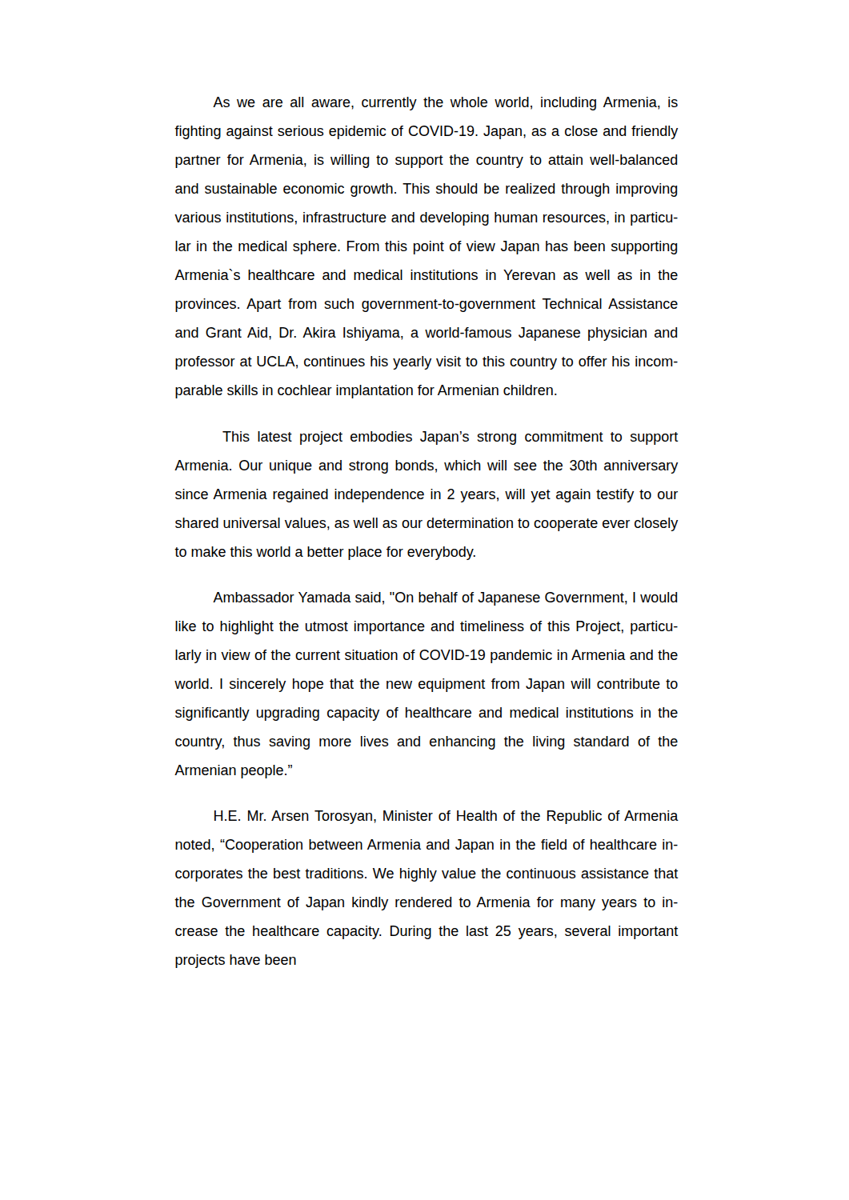As we are all aware, currently the whole world, including Armenia, is fighting against serious epidemic of COVID-19. Japan, as a close and friendly partner for Armenia, is willing to support the country to attain well-balanced and sustainable economic growth. This should be realized through improving various institutions, infrastructure and developing human resources, in particular in the medical sphere. From this point of view Japan has been supporting Armenia`s healthcare and medical institutions in Yerevan as well as in the provinces. Apart from such government-to-government Technical Assistance and Grant Aid, Dr. Akira Ishiyama, a world-famous Japanese physician and professor at UCLA, continues his yearly visit to this country to offer his incomparable skills in cochlear implantation for Armenian children.
This latest project embodies Japan’s strong commitment to support Armenia. Our unique and strong bonds, which will see the 30th anniversary since Armenia regained independence in 2 years, will yet again testify to our shared universal values, as well as our determination to cooperate ever closely to make this world a better place for everybody.
Ambassador Yamada said, "On behalf of Japanese Government, I would like to highlight the utmost importance and timeliness of this Project, particularly in view of the current situation of COVID-19 pandemic in Armenia and the world. I sincerely hope that the new equipment from Japan will contribute to significantly upgrading capacity of healthcare and medical institutions in the country, thus saving more lives and enhancing the living standard of the Armenian people.”
H.E. Mr. Arsen Torosyan, Minister of Health of the Republic of Armenia noted, “Cooperation between Armenia and Japan in the field of healthcare incorporates the best traditions. We highly value the continuous assistance that the Government of Japan kindly rendered to Armenia for many years to increase the healthcare capacity. During the last 25 years, several important projects have been